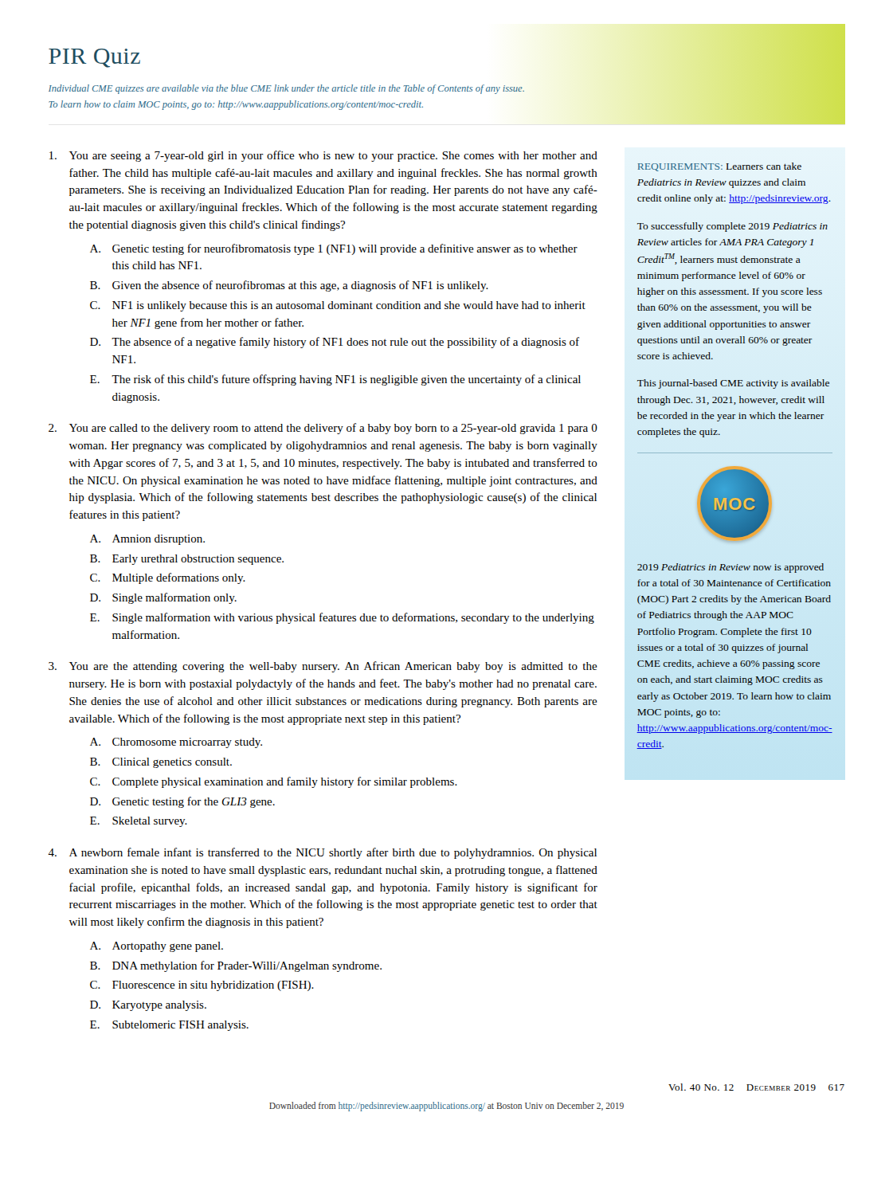PIR Quiz
Individual CME quizzes are available via the blue CME link under the article title in the Table of Contents of any issue.
To learn how to claim MOC points, go to: http://www.aappublications.org/content/moc-credit.
You are seeing a 7-year-old girl in your office who is new to your practice. She comes with her mother and father. The child has multiple café-au-lait macules and axillary and inguinal freckles. She has normal growth parameters. She is receiving an Individualized Education Plan for reading. Her parents do not have any café-au-lait macules or axillary/inguinal freckles. Which of the following is the most accurate statement regarding the potential diagnosis given this child's clinical findings?
Genetic testing for neurofibromatosis type 1 (NF1) will provide a definitive answer as to whether this child has NF1.
Given the absence of neurofibromas at this age, a diagnosis of NF1 is unlikely.
NF1 is unlikely because this is an autosomal dominant condition and she would have had to inherit her NF1 gene from her mother or father.
The absence of a negative family history of NF1 does not rule out the possibility of a diagnosis of NF1.
The risk of this child's future offspring having NF1 is negligible given the uncertainty of a clinical diagnosis.
You are called to the delivery room to attend the delivery of a baby boy born to a 25-year-old gravida 1 para 0 woman. Her pregnancy was complicated by oligohydramnios and renal agenesis. The baby is born vaginally with Apgar scores of 7, 5, and 3 at 1, 5, and 10 minutes, respectively. The baby is intubated and transferred to the NICU. On physical examination he was noted to have midface flattening, multiple joint contractures, and hip dysplasia. Which of the following statements best describes the pathophysiologic cause(s) of the clinical features in this patient?
Amnion disruption.
Early urethral obstruction sequence.
Multiple deformations only.
Single malformation only.
Single malformation with various physical features due to deformations, secondary to the underlying malformation.
You are the attending covering the well-baby nursery. An African American baby boy is admitted to the nursery. He is born with postaxial polydactyly of the hands and feet. The baby's mother had no prenatal care. She denies the use of alcohol and other illicit substances or medications during pregnancy. Both parents are available. Which of the following is the most appropriate next step in this patient?
Chromosome microarray study.
Clinical genetics consult.
Complete physical examination and family history for similar problems.
Genetic testing for the GLI3 gene.
Skeletal survey.
A newborn female infant is transferred to the NICU shortly after birth due to polyhydramnios. On physical examination she is noted to have small dysplastic ears, redundant nuchal skin, a protruding tongue, a flattened facial profile, epicanthal folds, an increased sandal gap, and hypotonia. Family history is significant for recurrent miscarriages in the mother. Which of the following is the most appropriate genetic test to order that will most likely confirm the diagnosis in this patient?
Aortopathy gene panel.
DNA methylation for Prader-Willi/Angelman syndrome.
Fluorescence in situ hybridization (FISH).
Karyotype analysis.
Subtelomeric FISH analysis.
REQUIREMENTS: Learners can take Pediatrics in Review quizzes and claim credit online only at: http://pedsinreview.org.
To successfully complete 2019 Pediatrics in Review articles for AMA PRA Category 1 CreditTM, learners must demonstrate a minimum performance level of 60% or higher on this assessment. If you score less than 60% on the assessment, you will be given additional opportunities to answer questions until an overall 60% or greater score is achieved.
This journal-based CME activity is available through Dec. 31, 2021, however, credit will be recorded in the year in which the learner completes the quiz.
MOC
2019 Pediatrics in Review now is approved for a total of 30 Maintenance of Certification (MOC) Part 2 credits by the American Board of Pediatrics through the AAP MOC Portfolio Program. Complete the first 10 issues or a total of 30 quizzes of journal CME credits, achieve a 60% passing score on each, and start claiming MOC credits as early as October 2019. To learn how to claim MOC points, go to: http://www.aappublications.org/content/moc-credit.
Vol. 40 No. 12 December 2019 617
Downloaded from http://pedsinreview.aappublications.org/ at Boston Univ on December 2, 2019